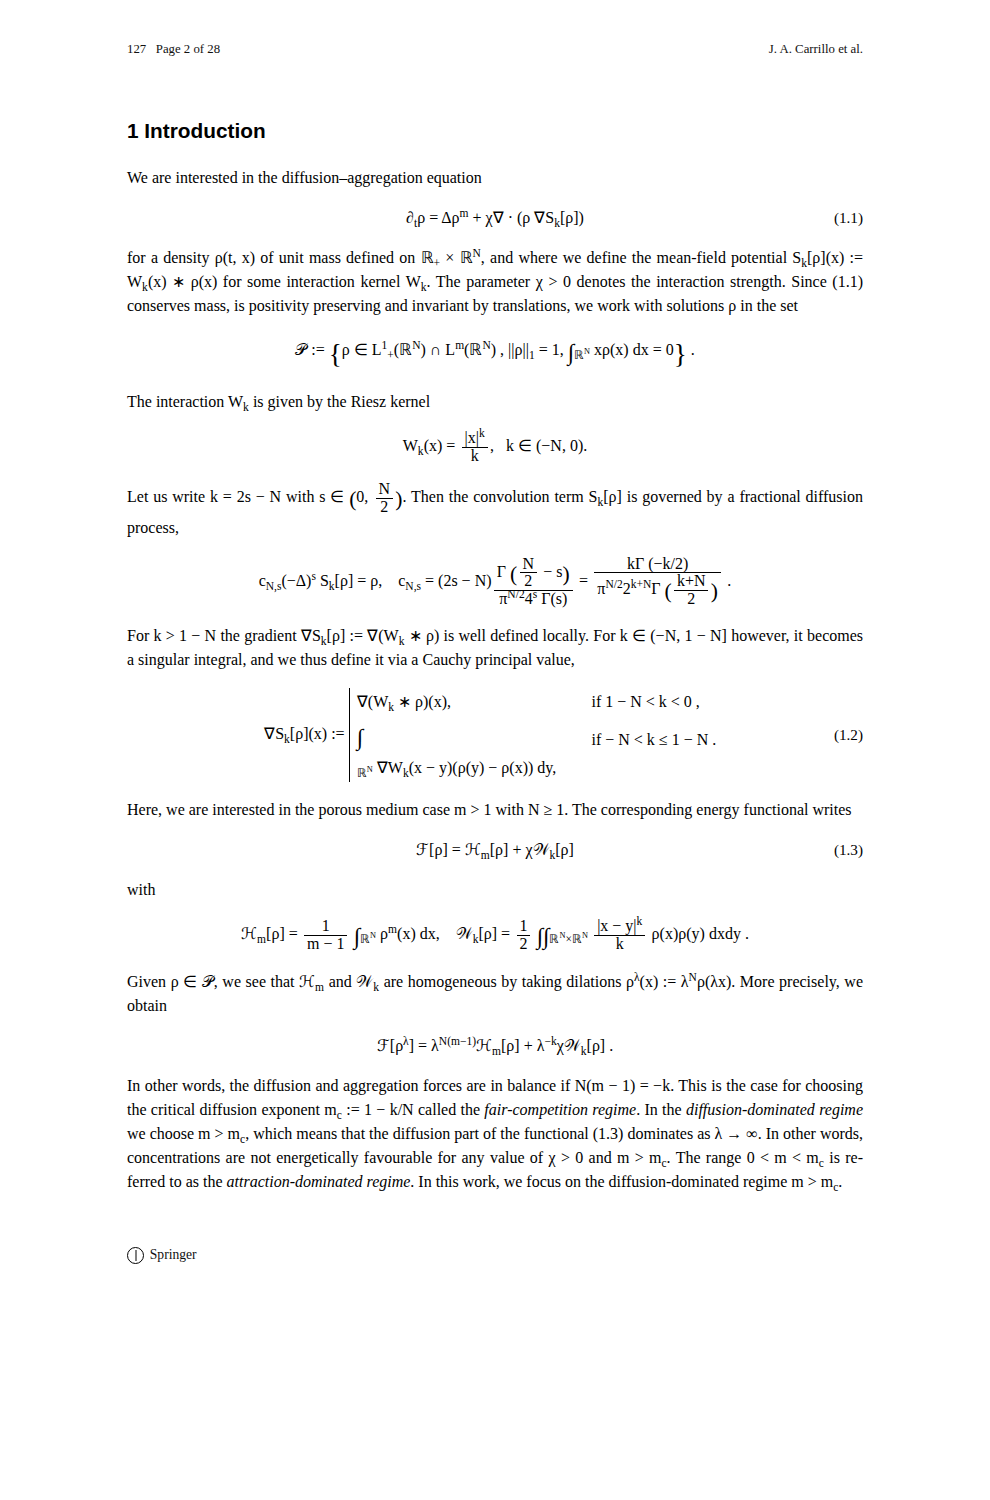127 Page 2 of 28
J. A. Carrillo et al.
1 Introduction
We are interested in the diffusion–aggregation equation
∂tρ = Δρm + χ∇ · (ρ ∇Sk[ρ]) (1.1)
for a density ρ(t, x) of unit mass defined on ℝ+ × ℝN, and where we define the mean-field potential Sk[ρ](x) := Wk(x) ∗ ρ(x) for some interaction kernel Wk. The parameter χ > 0 denotes the interaction strength. Since (1.1) conserves mass, is positivity preserving and invariant by translations, we work with solutions ρ in the set
𝒫 := {ρ ∈ L1+(ℝN) ∩ Lm(ℝN) , ||ρ||1 = 1, ∫ℝN xρ(x) dx = 0} .
The interaction Wk is given by the Riesz kernel
Wk(x) = |x|k k, k ∈ (−N, 0).
Let us write k = 2s − N with s ∈ (0, N 2). Then the convolution term Sk[ρ] is governed by a fractional diffusion process,
cN,s(−Δ)s Sk[ρ] = ρ, cN,s = (2s − N)Γ (N 2 − s) πN/24s Γ(s) = kΓ (−k/2) πN/22k+NΓ (k+N 2) .
For k > 1 − N the gradient ∇Sk[ρ] := ∇(Wk ∗ ρ) is well defined locally. For k ∈ (−N, 1 − N] however, it becomes a singular integral, and we thus define it via a Cauchy principal value,
∇Sk[ρ](x) :=
∇(Wk ∗ ρ)(x), if 1 − N < k < 0 ,
∫ℝN ∇Wk(x − y)(ρ(y) − ρ(x)) dy, if − N < k ≤ 1 − N .
(1.2)
Here, we are interested in the porous medium case m > 1 with N ≥ 1. The corresponding energy functional writes
ℱ[ρ] = ℋm[ρ] + χ𝒲k[ρ] (1.3)
with
ℋm[ρ] = 1 m − 1 ∫ℝN ρm(x) dx, 𝒲k[ρ] = 12 ∫∫ℝN×ℝN |x − y|k k ρ(x)ρ(y) dxdy .
Given ρ ∈ 𝒫, we see that ℋm and 𝒲k are homogeneous by taking dilations ρλ(x) := λNρ(λx). More precisely, we obtain
ℱ[ρλ] = λN(m−1)ℋm[ρ] + λ−kχ𝒲k[ρ] .
In other words, the diffusion and aggregation forces are in balance if N(m − 1) = −k. This is the case for choosing the critical diffusion exponent mc := 1 − k/N called the fair-competition regime. In the diffusion-dominated regime we choose m > mc, which means that the diffusion part of the functional (1.3) dominates as λ → ∞. In other words, concentrations are not energetically favourable for any value of χ > 0 and m > mc. The range 0 < m < mc is referred to as the attraction-dominated regime. In this work, we focus on the diffusion-dominated regime m > mc.
Springer